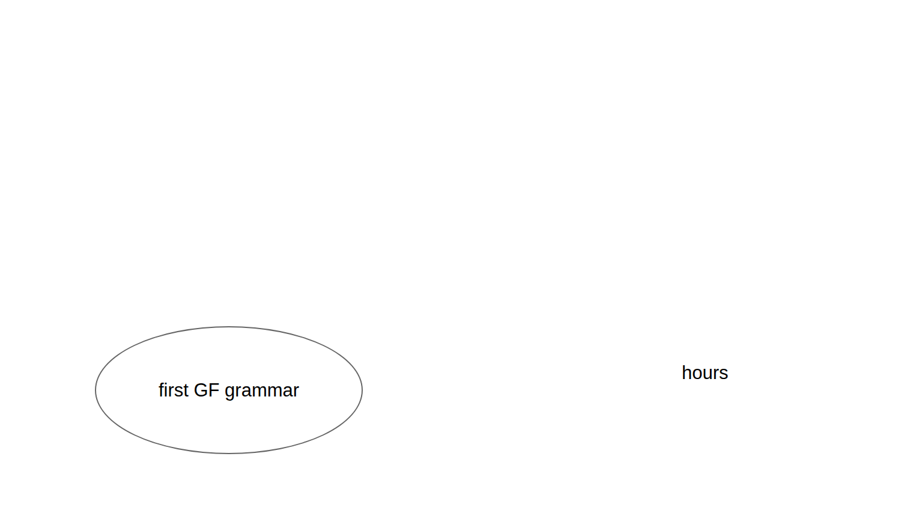first GF grammar
hours